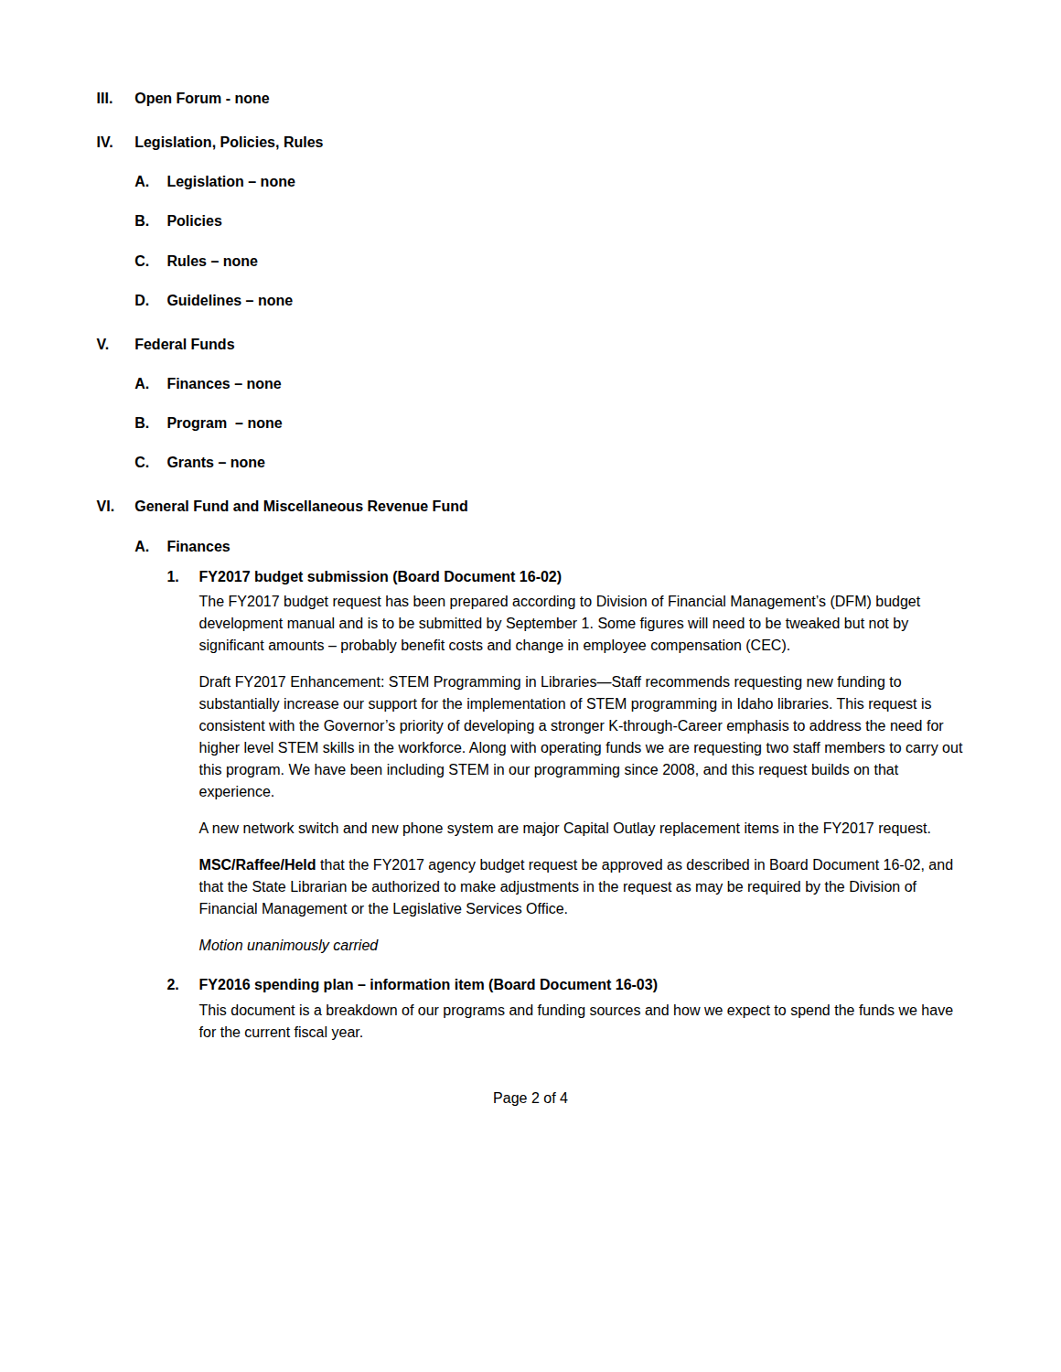III. Open Forum - none
IV. Legislation, Policies, Rules
A. Legislation – none
B. Policies
C. Rules – none
D. Guidelines – none
V. Federal Funds
A. Finances – none
B. Program – none
C. Grants – none
VI. General Fund and Miscellaneous Revenue Fund
A. Finances
1. FY2017 budget submission (Board Document 16-02)
The FY2017 budget request has been prepared according to Division of Financial Management’s (DFM) budget development manual and is to be submitted by September 1. Some figures will need to be tweaked but not by significant amounts – probably benefit costs and change in employee compensation (CEC).
Draft FY2017 Enhancement: STEM Programming in Libraries—Staff recommends requesting new funding to substantially increase our support for the implementation of STEM programming in Idaho libraries. This request is consistent with the Governor’s priority of developing a stronger K-through-Career emphasis to address the need for higher level STEM skills in the workforce. Along with operating funds we are requesting two staff members to carry out this program. We have been including STEM in our programming since 2008, and this request builds on that experience.
A new network switch and new phone system are major Capital Outlay replacement items in the FY2017 request.
MSC/Raffee/Held that the FY2017 agency budget request be approved as described in Board Document 16-02, and that the State Librarian be authorized to make adjustments in the request as may be required by the Division of Financial Management or the Legislative Services Office.
Motion unanimously carried
2. FY2016 spending plan – information item (Board Document 16-03)
This document is a breakdown of our programs and funding sources and how we expect to spend the funds we have for the current fiscal year.
Page 2 of 4